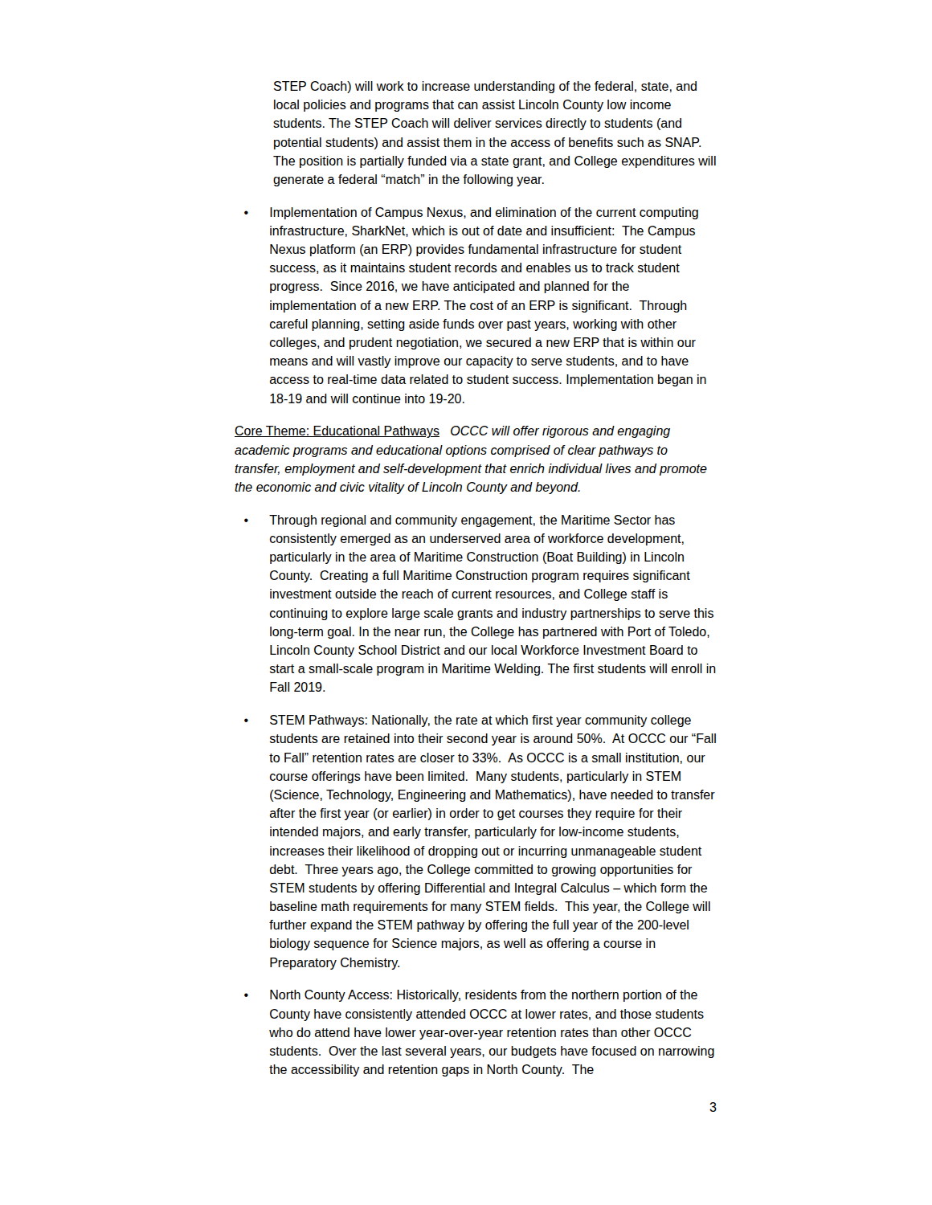STEP Coach) will work to increase understanding of the federal, state, and local policies and programs that can assist Lincoln County low income students. The STEP Coach will deliver services directly to students (and potential students) and assist them in the access of benefits such as SNAP. The position is partially funded via a state grant, and College expenditures will generate a federal “match” in the following year.
Implementation of Campus Nexus, and elimination of the current computing infrastructure, SharkNet, which is out of date and insufficient: The Campus Nexus platform (an ERP) provides fundamental infrastructure for student success, as it maintains student records and enables us to track student progress. Since 2016, we have anticipated and planned for the implementation of a new ERP. The cost of an ERP is significant. Through careful planning, setting aside funds over past years, working with other colleges, and prudent negotiation, we secured a new ERP that is within our means and will vastly improve our capacity to serve students, and to have access to real-time data related to student success. Implementation began in 18-19 and will continue into 19-20.
Core Theme: Educational Pathways OCCC will offer rigorous and engaging academic programs and educational options comprised of clear pathways to transfer, employment and self-development that enrich individual lives and promote the economic and civic vitality of Lincoln County and beyond.
Through regional and community engagement, the Maritime Sector has consistently emerged as an underserved area of workforce development, particularly in the area of Maritime Construction (Boat Building) in Lincoln County. Creating a full Maritime Construction program requires significant investment outside the reach of current resources, and College staff is continuing to explore large scale grants and industry partnerships to serve this long-term goal. In the near run, the College has partnered with Port of Toledo, Lincoln County School District and our local Workforce Investment Board to start a small-scale program in Maritime Welding. The first students will enroll in Fall 2019.
STEM Pathways: Nationally, the rate at which first year community college students are retained into their second year is around 50%. At OCCC our “Fall to Fall” retention rates are closer to 33%. As OCCC is a small institution, our course offerings have been limited. Many students, particularly in STEM (Science, Technology, Engineering and Mathematics), have needed to transfer after the first year (or earlier) in order to get courses they require for their intended majors, and early transfer, particularly for low-income students, increases their likelihood of dropping out or incurring unmanageable student debt. Three years ago, the College committed to growing opportunities for STEM students by offering Differential and Integral Calculus – which form the baseline math requirements for many STEM fields. This year, the College will further expand the STEM pathway by offering the full year of the 200-level biology sequence for Science majors, as well as offering a course in Preparatory Chemistry.
North County Access: Historically, residents from the northern portion of the County have consistently attended OCCC at lower rates, and those students who do attend have lower year-over-year retention rates than other OCCC students. Over the last several years, our budgets have focused on narrowing the accessibility and retention gaps in North County. The
3